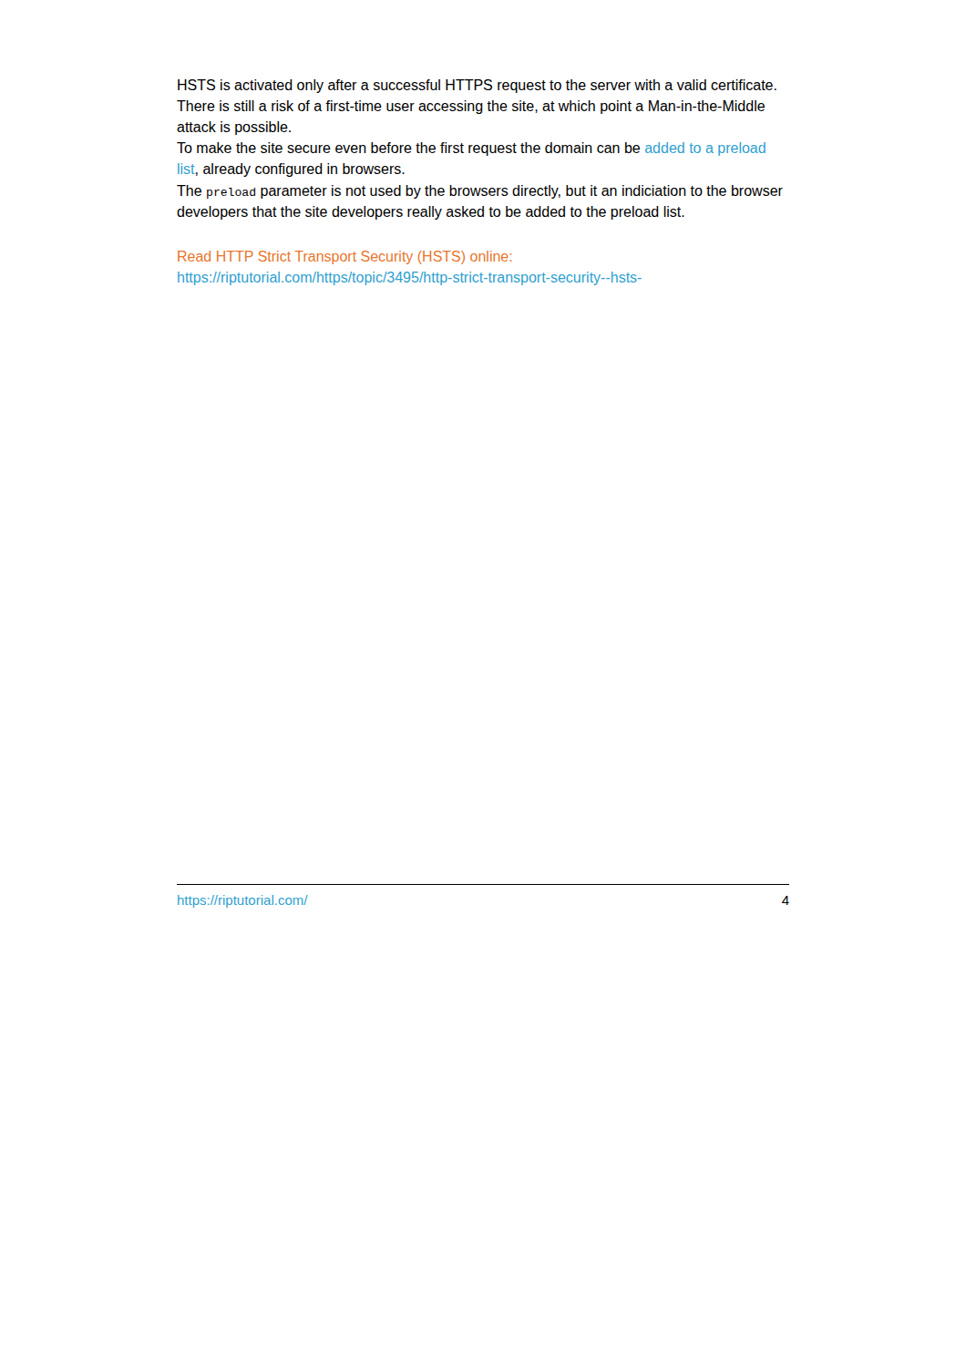HSTS is activated only after a successful HTTPS request to the server with a valid certificate. There is still a risk of a first-time user accessing the site, at which point a Man-in-the-Middle attack is possible.
To make the site secure even before the first request the domain can be added to a preload list, already configured in browsers.
The preload parameter is not used by the browsers directly, but it an indiciation to the browser developers that the site developers really asked to be added to the preload list.
Read HTTP Strict Transport Security (HSTS) online: https://riptutorial.com/https/topic/3495/http-strict-transport-security--hsts-
https://riptutorial.com/ 4